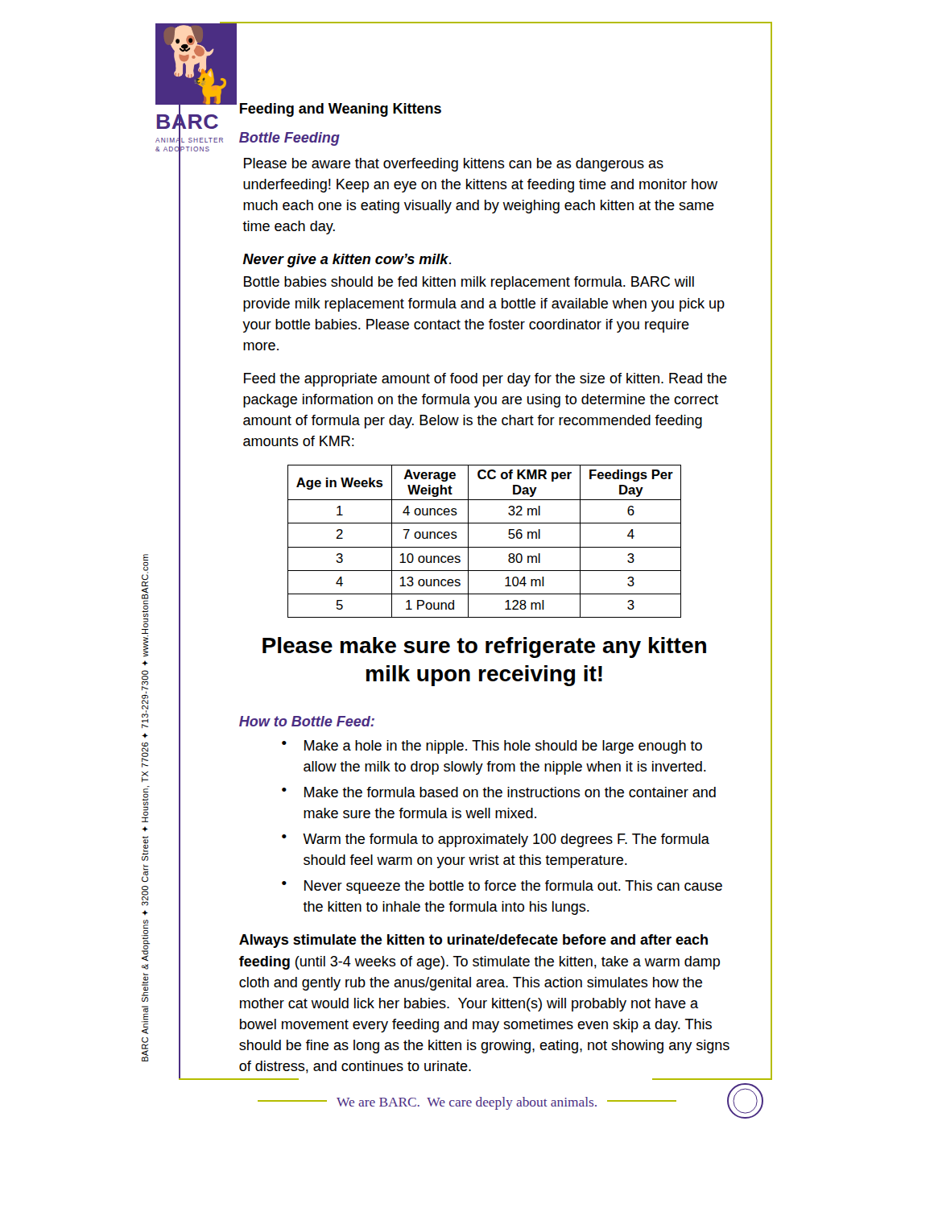🐕
🐈
BARC
Animal Shelter
& Adoptions
BARC Animal Shelter & Adoptions ✦ 3200 Carr Street ✦ Houston, TX 77026 ✦ 713-229-7300 ✦ www.HoustonBARC.com
Feeding and Weaning Kittens
Bottle Feeding
Please be aware that overfeeding kittens can be as dangerous as underfeeding! Keep an eye on the kittens at feeding time and monitor how much each one is eating visually and by weighing each kitten at the same time each day.
Never give a kitten cow’s milk.
Bottle babies should be fed kitten milk replacement formula. BARC will provide milk replacement formula and a bottle if available when you pick up your bottle babies. Please contact the foster coordinator if you require more.
Feed the appropriate amount of food per day for the size of kitten. Read the package information on the formula you are using to determine the correct amount of formula per day. Below is the chart for recommended feeding amounts of KMR:
| Age in Weeks | Average Weight | CC of KMR per Day | Feedings Per Day |
| --- | --- | --- | --- |
| 1 | 4 ounces | 32 ml | 6 |
| 2 | 7 ounces | 56 ml | 4 |
| 3 | 10 ounces | 80 ml | 3 |
| 4 | 13 ounces | 104 ml | 3 |
| 5 | 1 Pound | 128 ml | 3 |
Please make sure to refrigerate any kitten milk upon receiving it!
How to Bottle Feed:
Make a hole in the nipple. This hole should be large enough to allow the milk to drop slowly from the nipple when it is inverted.
Make the formula based on the instructions on the container and make sure the formula is well mixed.
Warm the formula to approximately 100 degrees F. The formula should feel warm on your wrist at this temperature.
Never squeeze the bottle to force the formula out. This can cause the kitten to inhale the formula into his lungs.
Always stimulate the kitten to urinate/defecate before and after each feeding (until 3-4 weeks of age). To stimulate the kitten, take a warm damp cloth and gently rub the anus/genital area. This action simulates how the mother cat would lick her babies. Your kitten(s) will probably not have a bowel movement every feeding and may sometimes even skip a day. This should be fine as long as the kitten is growing, eating, not showing any signs of distress, and continues to urinate.
We are BARC. We care deeply about animals.